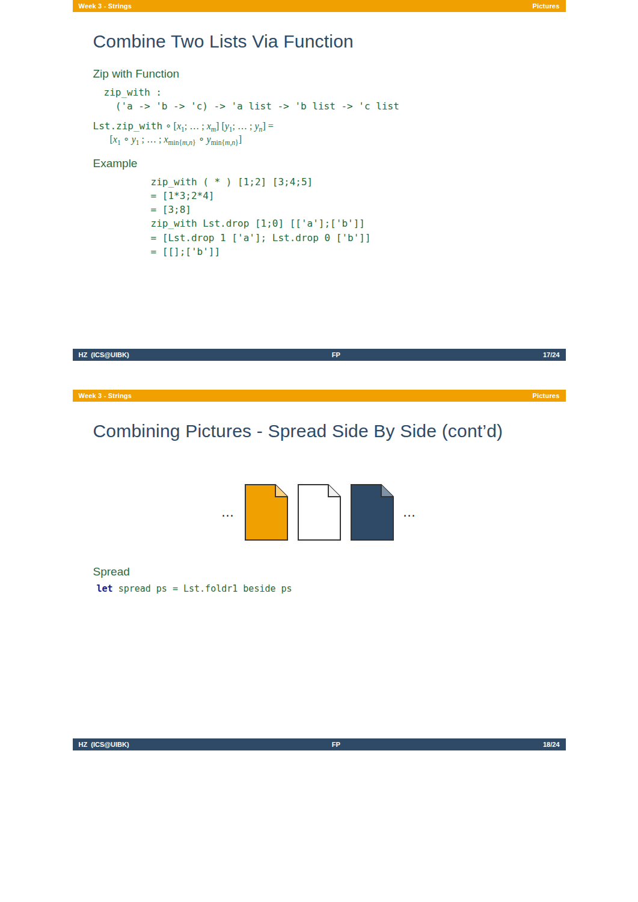Week 3 - Strings Pictures
Combine Two Lists Via Function
Zip with Function
zip_with : ('a -> 'b -> 'c) -> 'a list -> 'b list -> 'c list
Lst.zip_with
∘ [x1; … ; xm] [y1; … ; yn] =
[x1 ∘ y1 ; … ; xmin{m,n} ∘ ymin{m,n}]
Example
zip_with ( * ) [1;2] [3;4;5] = [1*3;2*4] = [3;8] zip_with Lst.drop [1;0] [['a'];['b']] = [Lst.drop 1 ['a']; Lst.drop 0 ['b']] = [[];['b']]
HZ (ICS@UIBK) FP 17/24
Week 3 - Strings Pictures
Combining Pictures - Spread Side By Side (cont’d)
… …
Spread
let spread ps = Lst.foldr1 beside ps
HZ (ICS@UIBK) FP 18/24